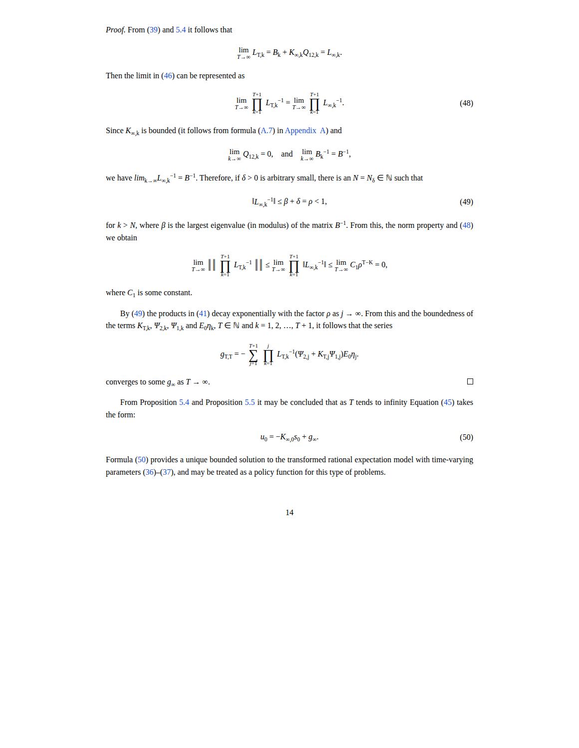Proof. From (39) and 5.4 it follows that
lim T→∞ LT,k = Bk + K∞,kQ12,k = L∞,k.
Then the limit in (46) can be represented as
lim T→∞ T+1∏k=1 LT,k−1 = lim T→∞ T+1∏k=1 L∞,k−1. (48)
Since K∞,k is bounded (it follows from formula (A.7) in Appendix A) and
lim k→∞ Q12,k = 0, and lim k→∞ Bk−1 = B−1,
we have limk→∞L∞,k−1 = B−1. Therefore, if δ > 0 is arbitrary small, there is an N = Nδ ∈ ℕ such that
‖L∞,k−1‖ ≤ β + δ = ρ < 1, (49)
for k > N, where β is the largest eigenvalue (in modulus) of the matrix B−1. From this, the norm property and (48) we obtain
lim T→∞ ‖‖ T+1∏k=1 LT,k−1 ‖‖ ≤ lim T→∞ T+1∏k=1 ‖L∞,k−1‖ ≤ lim T→∞ C1ρT−K = 0,
where C1 is some constant.
By (49) the products in (41) decay exponentially with the factor ρ as j → ∞. From this and the boundedness of the terms KT,k, Ψ2,k, Ψ1,k and E0ηk, T ∈ ℕ and k = 1, 2, …, T + 1, it follows that the series
gT,T = − T+1∑j=1 j∏k=1 LT,k−1(Ψ2,j + KT,jΨ1,j)E0ηj.
converges to some g∞ as T → ∞.
From Proposition 5.4 and Proposition 5.5 it may be concluded that as T tends to infinity Equation (45) takes the form:
u0 = −K∞,0s0 + g∞. (50)
Formula (50) provides a unique bounded solution to the transformed rational expectation model with time-varying parameters (36)–(37), and may be treated as a policy function for this type of problems.
14